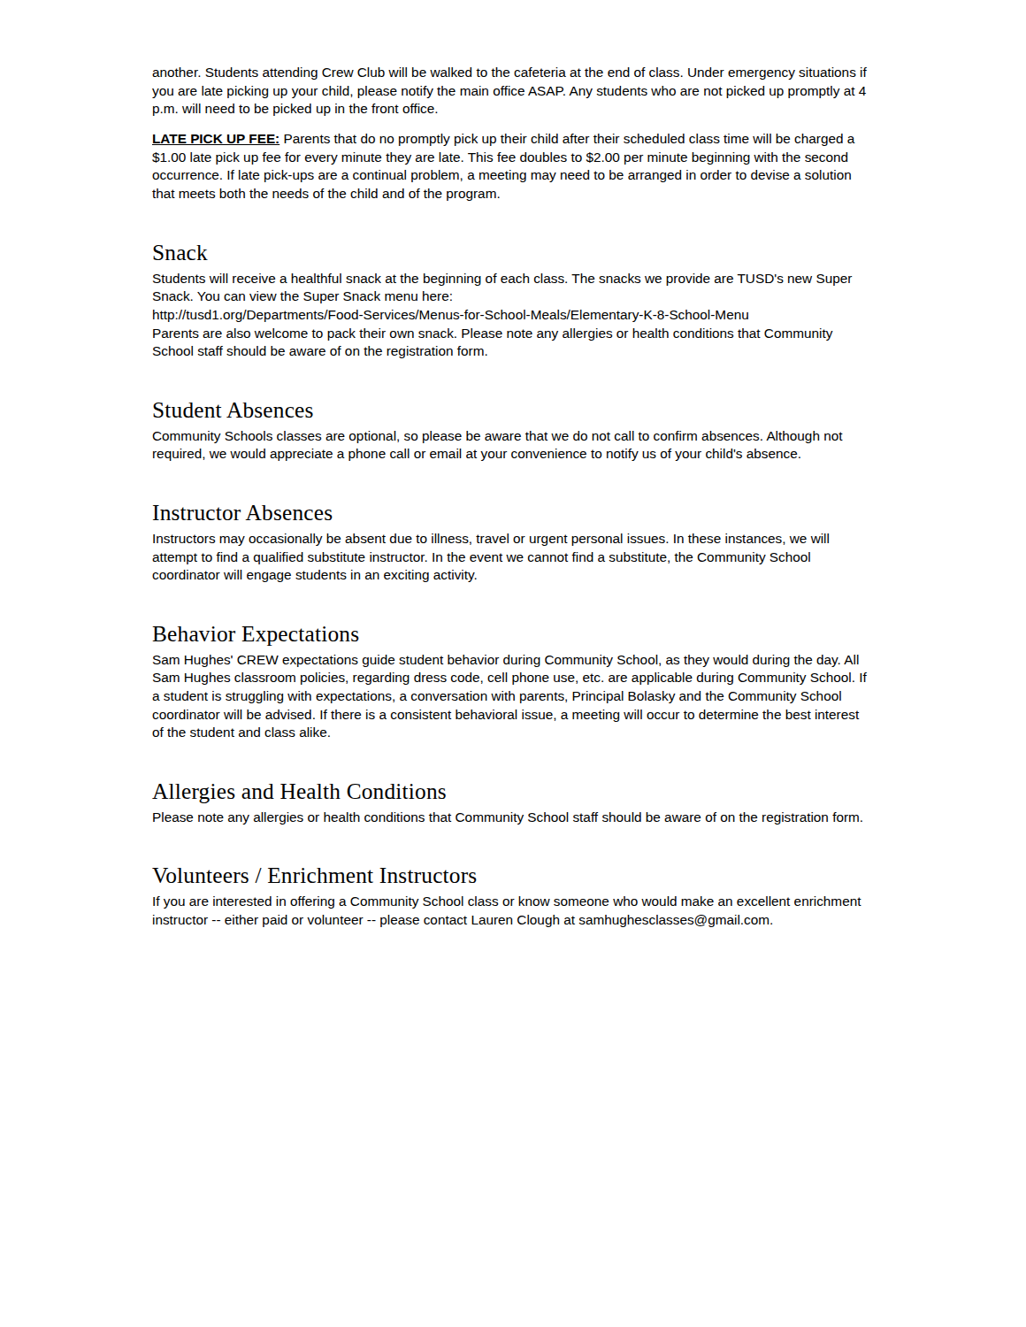another. Students attending Crew Club will be walked to the cafeteria at the end of class. Under emergency situations if you are late picking up your child, please notify the main office ASAP. Any students who are not picked up promptly at 4 p.m. will need to be picked up in the front office.
LATE PICK UP FEE: Parents that do no promptly pick up their child after their scheduled class time will be charged a $1.00 late pick up fee for every minute they are late. This fee doubles to $2.00 per minute beginning with the second occurrence. If late pick-ups are a continual problem, a meeting may need to be arranged in order to devise a solution that meets both the needs of the child and of the program.
Snack
Students will receive a healthful snack at the beginning of each class. The snacks we provide are TUSD's new Super Snack. You can view the Super Snack menu here:
http://tusd1.org/Departments/Food-Services/Menus-for-School-Meals/Elementary-K-8-School-Menu
Parents are also welcome to pack their own snack. Please note any allergies or health conditions that Community School staff should be aware of on the registration form.
Student Absences
Community Schools classes are optional, so please be aware that we do not call to confirm absences. Although not required, we would appreciate a phone call or email at your convenience to notify us of your child's absence.
Instructor Absences
Instructors may occasionally be absent due to illness, travel or urgent personal issues. In these instances, we will attempt to find a qualified substitute instructor. In the event we cannot find a substitute, the Community School coordinator will engage students in an exciting activity.
Behavior Expectations
Sam Hughes' CREW expectations guide student behavior during Community School, as they would during the day. All Sam Hughes classroom policies, regarding dress code, cell phone use, etc. are applicable during Community School. If a student is struggling with expectations, a conversation with parents, Principal Bolasky and the Community School coordinator will be advised. If there is a consistent behavioral issue, a meeting will occur to determine the best interest of the student and class alike.
Allergies and Health Conditions
Please note any allergies or health conditions that Community School staff should be aware of on the registration form.
Volunteers / Enrichment Instructors
If you are interested in offering a Community School class or know someone who would make an excellent enrichment instructor -- either paid or volunteer -- please contact Lauren Clough at samhughesclasses@gmail.com.